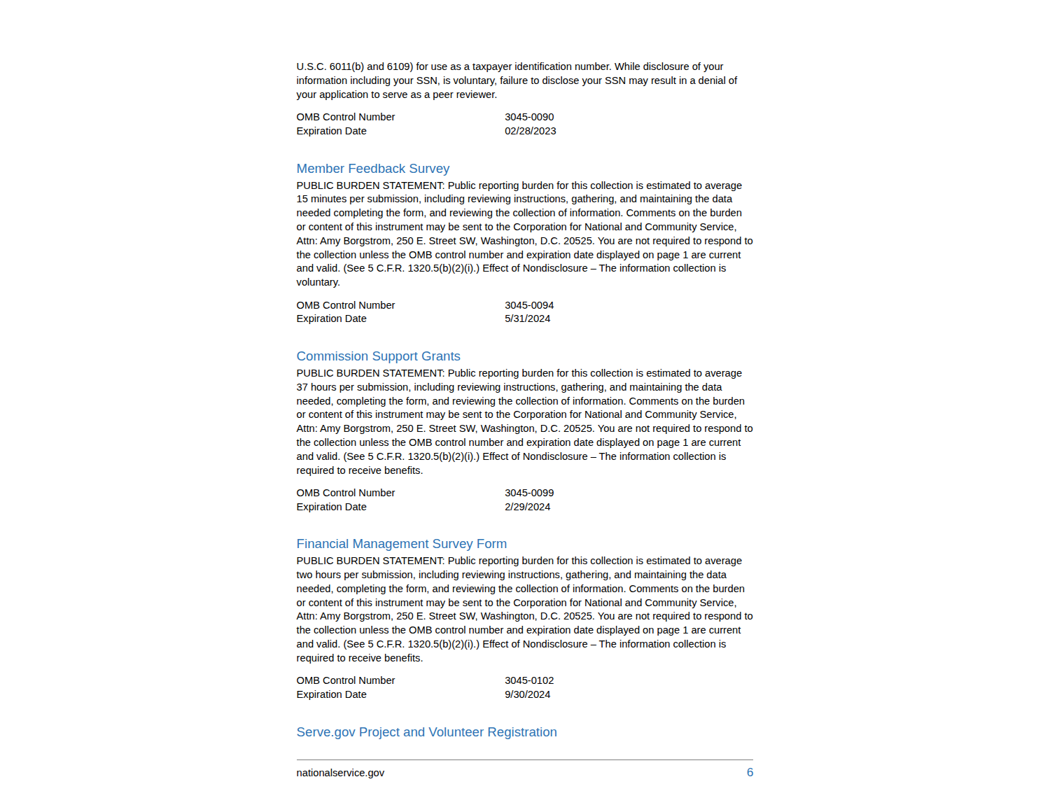U.S.C. 6011(b) and 6109) for use as a taxpayer identification number. While disclosure of your information including your SSN, is voluntary, failure to disclose your SSN may result in a denial of your application to serve as a peer reviewer.
| OMB Control Number | 3045-0090 |
| Expiration Date | 02/28/2023 |
Member Feedback Survey
PUBLIC BURDEN STATEMENT: Public reporting burden for this collection is estimated to average 15 minutes per submission, including reviewing instructions, gathering, and maintaining the data needed completing the form, and reviewing the collection of information. Comments on the burden or content of this instrument may be sent to the Corporation for National and Community Service, Attn: Amy Borgstrom, 250 E. Street SW, Washington, D.C. 20525. You are not required to respond to the collection unless the OMB control number and expiration date displayed on page 1 are current and valid. (See 5 C.F.R. 1320.5(b)(2)(i).) Effect of Nondisclosure – The information collection is voluntary.
| OMB Control Number | 3045-0094 |
| Expiration Date | 5/31/2024 |
Commission Support Grants
PUBLIC BURDEN STATEMENT: Public reporting burden for this collection is estimated to average 37 hours per submission, including reviewing instructions, gathering, and maintaining the data needed, completing the form, and reviewing the collection of information. Comments on the burden or content of this instrument may be sent to the Corporation for National and Community Service, Attn: Amy Borgstrom, 250 E. Street SW, Washington, D.C. 20525. You are not required to respond to the collection unless the OMB control number and expiration date displayed on page 1 are current and valid. (See 5 C.F.R. 1320.5(b)(2)(i).) Effect of Nondisclosure – The information collection is required to receive benefits.
| OMB Control Number | 3045-0099 |
| Expiration Date | 2/29/2024 |
Financial Management Survey Form
PUBLIC BURDEN STATEMENT: Public reporting burden for this collection is estimated to average two hours per submission, including reviewing instructions, gathering, and maintaining the data needed, completing the form, and reviewing the collection of information. Comments on the burden or content of this instrument may be sent to the Corporation for National and Community Service, Attn: Amy Borgstrom, 250 E. Street SW, Washington, D.C. 20525. You are not required to respond to the collection unless the OMB control number and expiration date displayed on page 1 are current and valid. (See 5 C.F.R. 1320.5(b)(2)(i).) Effect of Nondisclosure – The information collection is required to receive benefits.
| OMB Control Number | 3045-0102 |
| Expiration Date | 9/30/2024 |
Serve.gov Project and Volunteer Registration
nationalservice.gov 6